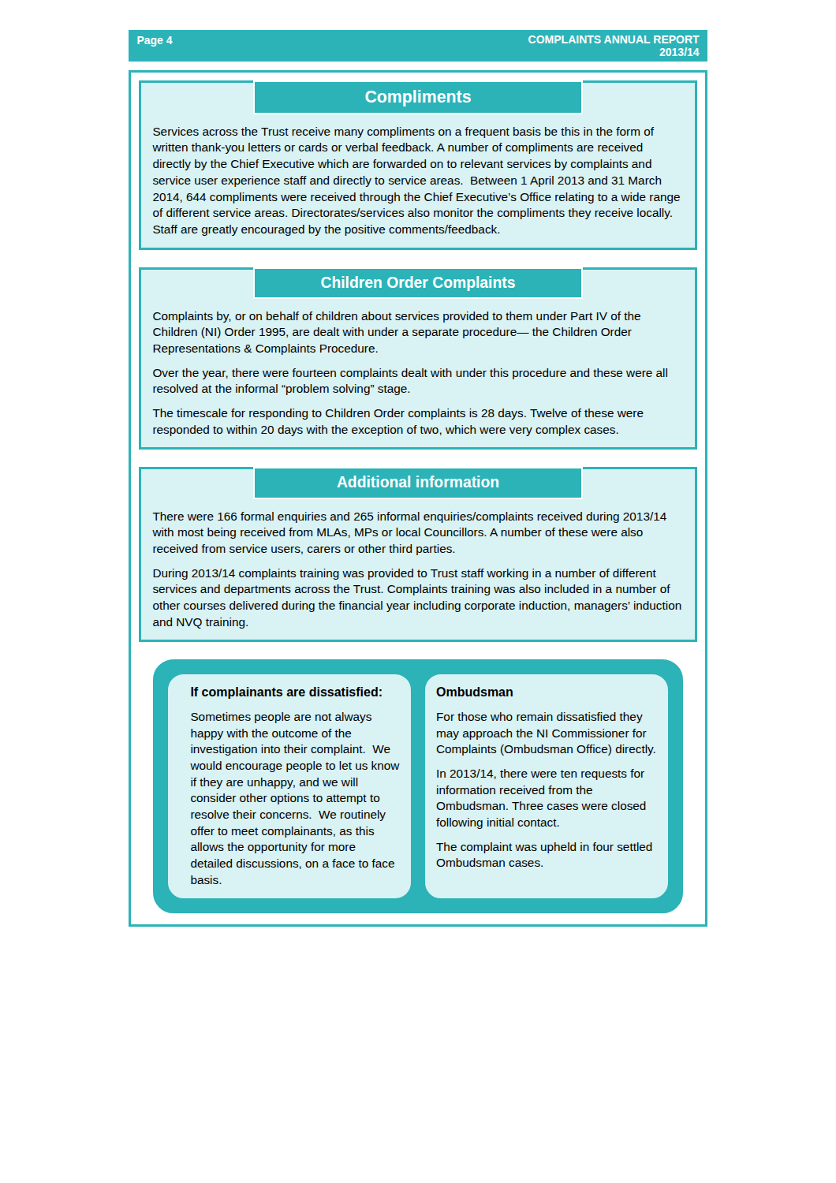Page 4
COMPLAINTS ANNUAL REPORT
2013/14
Compliments
Services across the Trust receive many compliments on a frequent basis be this in the form of written thank-you letters or cards or verbal feedback. A number of compliments are received directly by the Chief Executive which are forwarded on to relevant services by complaints and service user experience staff and directly to service areas. Between 1 April 2013 and 31 March 2014, 644 compliments were received through the Chief Executive’s Office relating to a wide range of different service areas. Directorates/services also monitor the compliments they receive locally. Staff are greatly encouraged by the positive comments/feedback.
Children Order Complaints
Complaints by, or on behalf of children about services provided to them under Part IV of the Children (NI) Order 1995, are dealt with under a separate procedure— the Children Order Representations & Complaints Procedure.
Over the year, there were fourteen complaints dealt with under this procedure and these were all resolved at the informal “problem solving” stage.
The timescale for responding to Children Order complaints is 28 days. Twelve of these were responded to within 20 days with the exception of two, which were very complex cases.
Additional information
There were 166 formal enquiries and 265 informal enquiries/complaints received during 2013/14 with most being received from MLAs, MPs or local Councillors. A number of these were also received from service users, carers or other third parties.
During 2013/14 complaints training was provided to Trust staff working in a number of different services and departments across the Trust. Complaints training was also included in a number of other courses delivered during the financial year including corporate induction, managers’ induction and NVQ training.
If complainants are dissatisfied:
Sometimes people are not always happy with the outcome of the investigation into their complaint. We would encourage people to let us know if they are unhappy, and we will consider other options to attempt to resolve their concerns. We routinely offer to meet complainants, as this allows the opportunity for more detailed discussions, on a face to face basis.
Ombudsman
For those who remain dissatisfied they may approach the NI Commissioner for Complaints (Ombudsman Office) directly.
In 2013/14, there were ten requests for information received from the Ombudsman. Three cases were closed following initial contact.
The complaint was upheld in four settled Ombudsman cases.